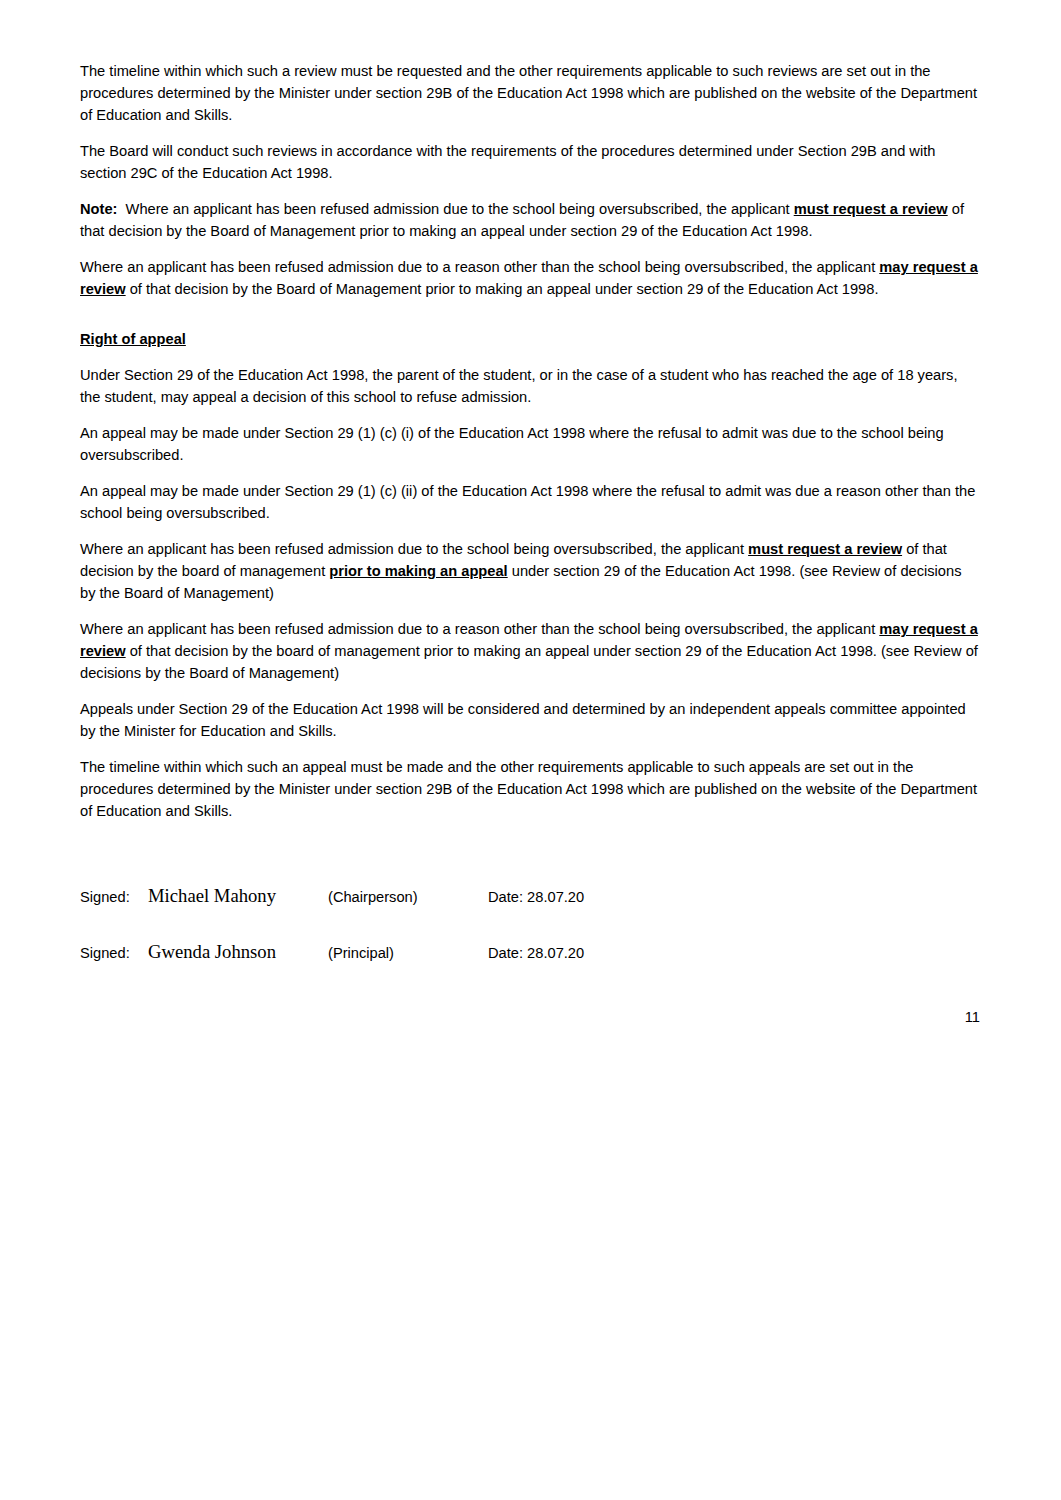The timeline within which such a review must be requested and the other requirements applicable to such reviews are set out in the procedures determined by the Minister under section 29B of the Education Act 1998 which are published on the website of the Department of Education and Skills.
The Board will conduct such reviews in accordance with the requirements of the procedures determined under Section 29B and with section 29C of the Education Act 1998.
Note: Where an applicant has been refused admission due to the school being oversubscribed, the applicant must request a review of that decision by the Board of Management prior to making an appeal under section 29 of the Education Act 1998.
Where an applicant has been refused admission due to a reason other than the school being oversubscribed, the applicant may request a review of that decision by the Board of Management prior to making an appeal under section 29 of the Education Act 1998.
Right of appeal
Under Section 29 of the Education Act 1998, the parent of the student, or in the case of a student who has reached the age of 18 years, the student, may appeal a decision of this school to refuse admission.
An appeal may be made under Section 29 (1) (c) (i) of the Education Act 1998 where the refusal to admit was due to the school being oversubscribed.
An appeal may be made under Section 29 (1) (c) (ii) of the Education Act 1998 where the refusal to admit was due a reason other than the school being oversubscribed.
Where an applicant has been refused admission due to the school being oversubscribed, the applicant must request a review of that decision by the board of management prior to making an appeal under section 29 of the Education Act 1998. (see Review of decisions by the Board of Management)
Where an applicant has been refused admission due to a reason other than the school being oversubscribed, the applicant may request a review of that decision by the board of management prior to making an appeal under section 29 of the Education Act 1998. (see Review of decisions by the Board of Management)
Appeals under Section 29 of the Education Act 1998 will be considered and determined by an independent appeals committee appointed by the Minister for Education and Skills.
The timeline within which such an appeal must be made and the other requirements applicable to such appeals are set out in the procedures determined by the Minister under section 29B of the Education Act 1998 which are published on the website of the Department of Education and Skills.
Signed: Michael Mahony (Chairperson) Date: 28.07.20
Signed: Gwenda Johnson (Principal) Date: 28.07.20
11